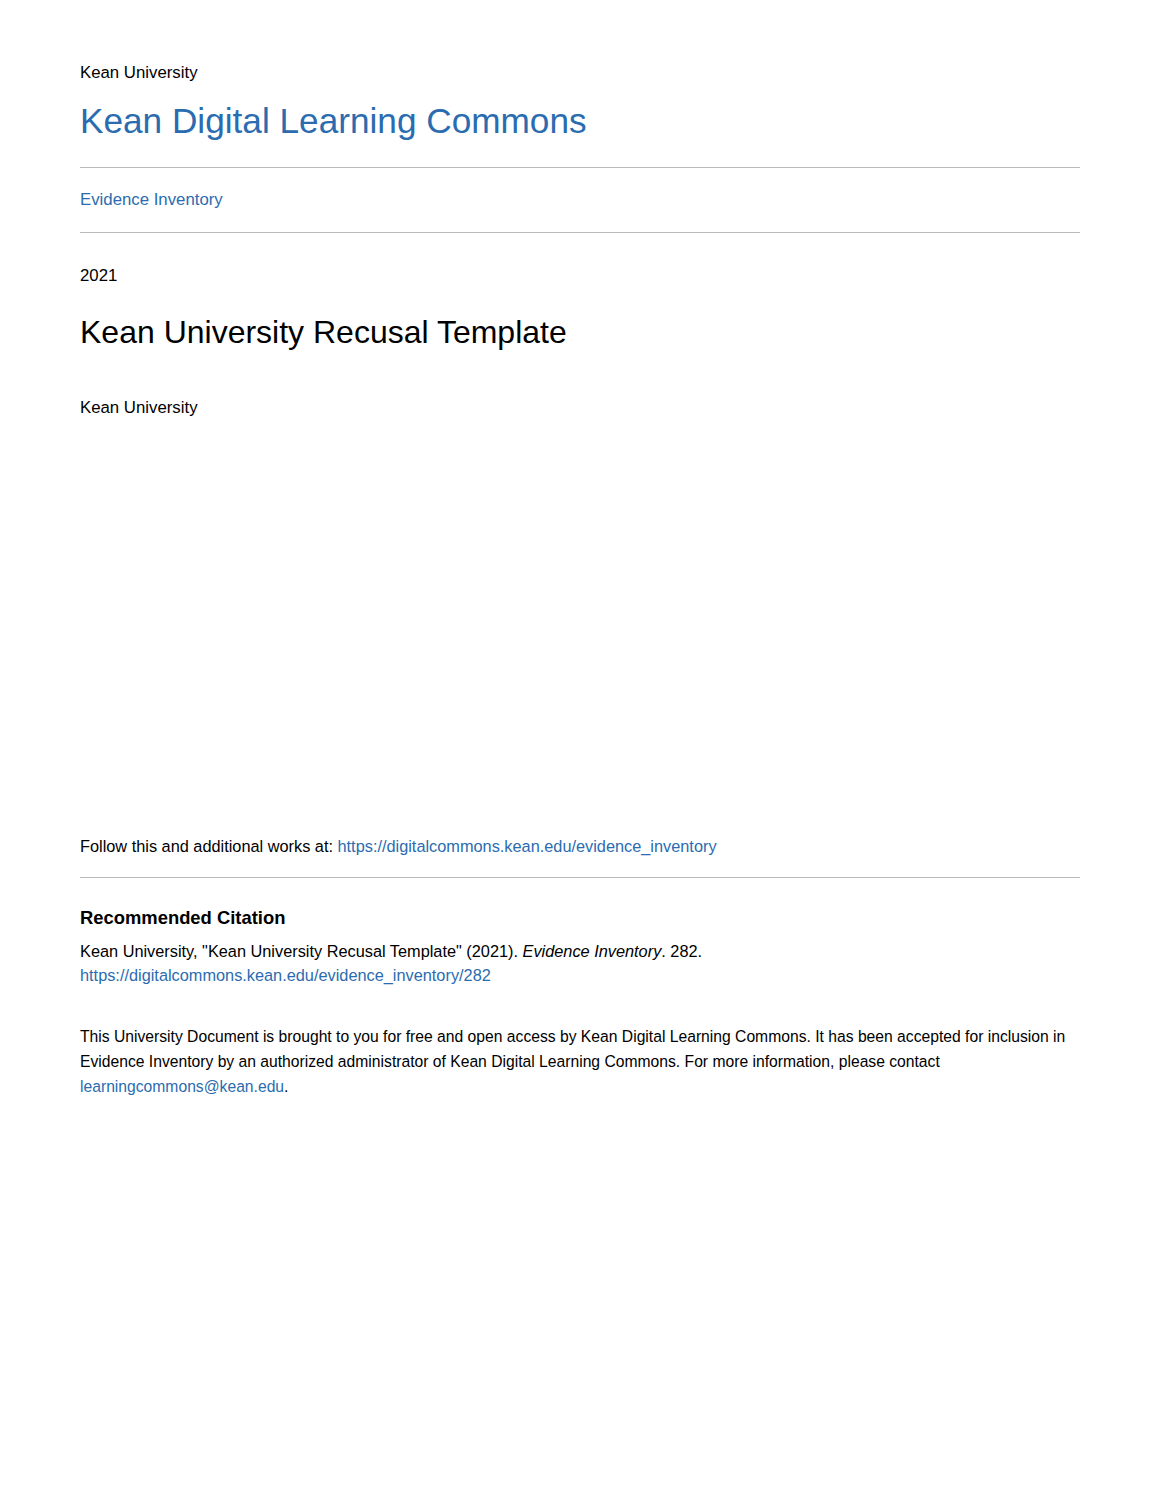Kean University
Kean Digital Learning Commons
Evidence Inventory
2021
Kean University Recusal Template
Kean University
Follow this and additional works at: https://digitalcommons.kean.edu/evidence_inventory
Recommended Citation
Kean University, "Kean University Recusal Template" (2021). Evidence Inventory. 282.
https://digitalcommons.kean.edu/evidence_inventory/282
This University Document is brought to you for free and open access by Kean Digital Learning Commons. It has been accepted for inclusion in Evidence Inventory by an authorized administrator of Kean Digital Learning Commons. For more information, please contact learningcommons@kean.edu.